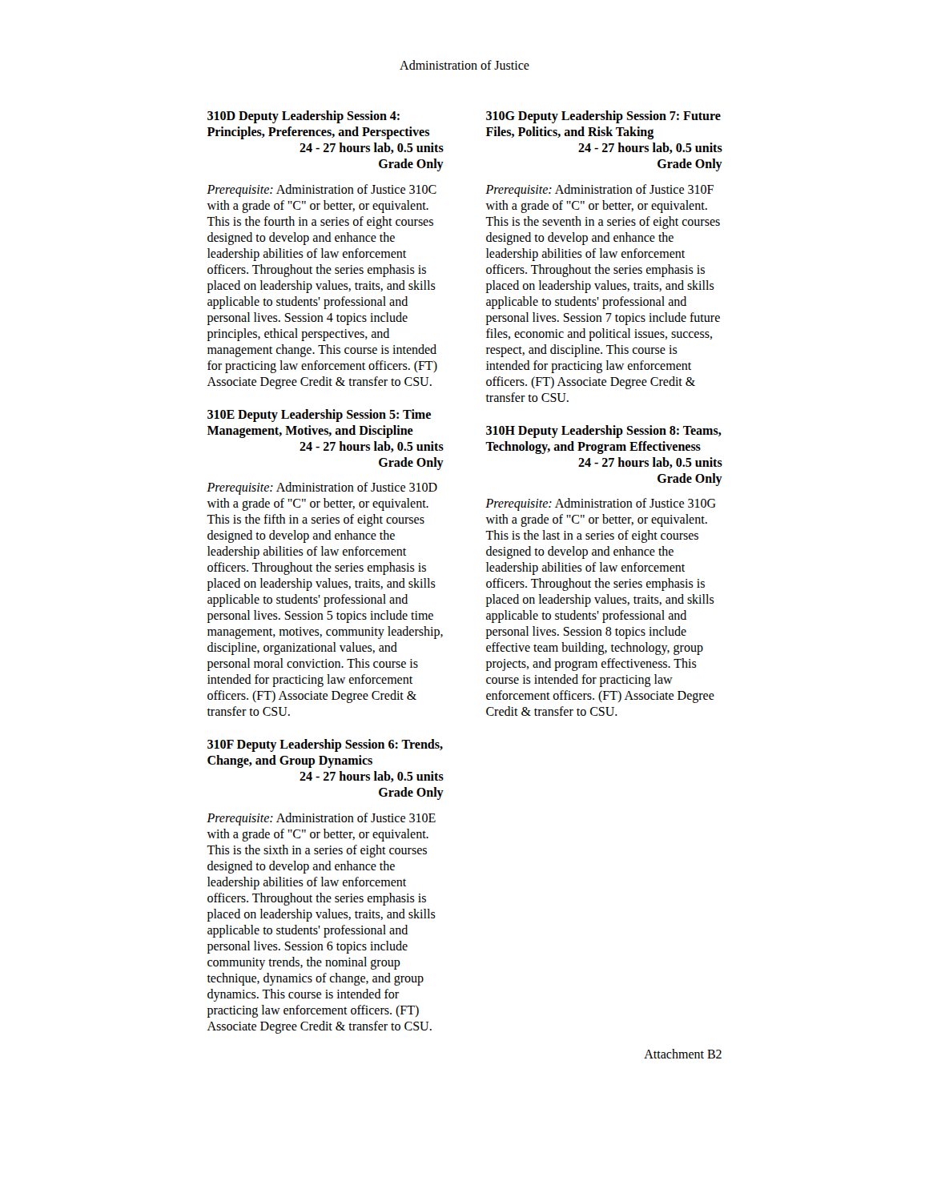Administration of Justice
310D Deputy Leadership Session 4:
Principles, Preferences, and Perspectives
24 - 27 hours lab, 0.5 units
Grade Only
Prerequisite: Administration of Justice 310C with a grade of "C" or better, or equivalent. This is the fourth in a series of eight courses designed to develop and enhance the leadership abilities of law enforcement officers. Throughout the series emphasis is placed on leadership values, traits, and skills applicable to students' professional and personal lives. Session 4 topics include principles, ethical perspectives, and management change. This course is intended for practicing law enforcement officers. (FT) Associate Degree Credit & transfer to CSU.
310E Deputy Leadership Session 5: Time
Management, Motives, and Discipline
24 - 27 hours lab, 0.5 units
Grade Only
Prerequisite: Administration of Justice 310D with a grade of "C" or better, or equivalent. This is the fifth in a series of eight courses designed to develop and enhance the leadership abilities of law enforcement officers. Throughout the series emphasis is placed on leadership values, traits, and skills applicable to students' professional and personal lives. Session 5 topics include time management, motives, community leadership, discipline, organizational values, and personal moral conviction. This course is intended for practicing law enforcement officers. (FT) Associate Degree Credit & transfer to CSU.
310F Deputy Leadership Session 6: Trends,
Change, and Group Dynamics
24 - 27 hours lab, 0.5 units
Grade Only
Prerequisite: Administration of Justice 310E with a grade of "C" or better, or equivalent. This is the sixth in a series of eight courses designed to develop and enhance the leadership abilities of law enforcement officers. Throughout the series emphasis is placed on leadership values, traits, and skills applicable to students' professional and personal lives. Session 6 topics include community trends, the nominal group technique, dynamics of change, and group dynamics. This course is intended for practicing law enforcement officers. (FT) Associate Degree Credit & transfer to CSU.
310G Deputy Leadership Session 7: Future
Files, Politics, and Risk Taking
24 - 27 hours lab, 0.5 units
Grade Only
Prerequisite: Administration of Justice 310F with a grade of "C" or better, or equivalent. This is the seventh in a series of eight courses designed to develop and enhance the leadership abilities of law enforcement officers. Throughout the series emphasis is placed on leadership values, traits, and skills applicable to students' professional and personal lives. Session 7 topics include future files, economic and political issues, success, respect, and discipline. This course is intended for practicing law enforcement officers. (FT) Associate Degree Credit & transfer to CSU.
310H Deputy Leadership Session 8: Teams,
Technology, and Program Effectiveness
24 - 27 hours lab, 0.5 units
Grade Only
Prerequisite: Administration of Justice 310G with a grade of "C" or better, or equivalent. This is the last in a series of eight courses designed to develop and enhance the leadership abilities of law enforcement officers. Throughout the series emphasis is placed on leadership values, traits, and skills applicable to students' professional and personal lives. Session 8 topics include effective team building, technology, group projects, and program effectiveness. This course is intended for practicing law enforcement officers. (FT) Associate Degree Credit & transfer to CSU.
Attachment B2